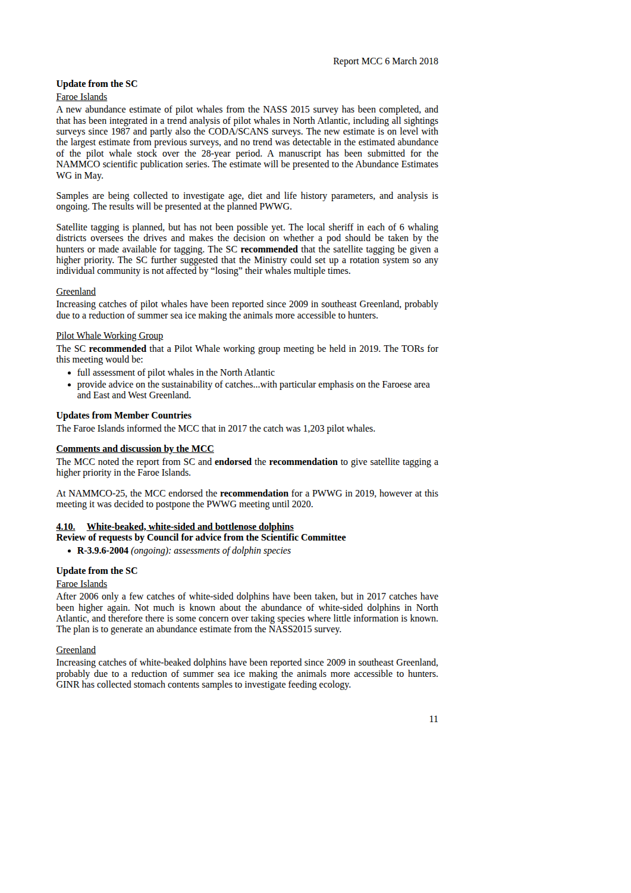Report MCC 6 March 2018
Update from the SC
Faroe Islands
A new abundance estimate of pilot whales from the NASS 2015 survey has been completed, and that has been integrated in a trend analysis of pilot whales in North Atlantic, including all sightings surveys since 1987 and partly also the CODA/SCANS surveys. The new estimate is on level with the largest estimate from previous surveys, and no trend was detectable in the estimated abundance of the pilot whale stock over the 28-year period. A manuscript has been submitted for the NAMMCO scientific publication series. The estimate will be presented to the Abundance Estimates WG in May.
Samples are being collected to investigate age, diet and life history parameters, and analysis is ongoing. The results will be presented at the planned PWWG.
Satellite tagging is planned, but has not been possible yet. The local sheriff in each of 6 whaling districts oversees the drives and makes the decision on whether a pod should be taken by the hunters or made available for tagging. The SC recommended that the satellite tagging be given a higher priority. The SC further suggested that the Ministry could set up a rotation system so any individual community is not affected by “losing” their whales multiple times.
Greenland
Increasing catches of pilot whales have been reported since 2009 in southeast Greenland, probably due to a reduction of summer sea ice making the animals more accessible to hunters.
Pilot Whale Working Group
The SC recommended that a Pilot Whale working group meeting be held in 2019. The TORs for this meeting would be:
full assessment of pilot whales in the North Atlantic
provide advice on the sustainability of catches...with particular emphasis on the Faroese area and East and West Greenland.
Updates from Member Countries
The Faroe Islands informed the MCC that in 2017 the catch was 1,203 pilot whales.
Comments and discussion by the MCC
The MCC noted the report from SC and endorsed the recommendation to give satellite tagging a higher priority in the Faroe Islands.
At NAMMCO-25, the MCC endorsed the recommendation for a PWWG in 2019, however at this meeting it was decided to postpone the PWWG meeting until 2020.
4.10. White-beaked, white-sided and bottlenose dolphins
Review of requests by Council for advice from the Scientific Committee
R-3.9.6-2004 (ongoing): assessments of dolphin species
Update from the SC
Faroe Islands
After 2006 only a few catches of white-sided dolphins have been taken, but in 2017 catches have been higher again. Not much is known about the abundance of white-sided dolphins in North Atlantic, and therefore there is some concern over taking species where little information is known. The plan is to generate an abundance estimate from the NASS2015 survey.
Greenland
Increasing catches of white-beaked dolphins have been reported since 2009 in southeast Greenland, probably due to a reduction of summer sea ice making the animals more accessible to hunters. GINR has collected stomach contents samples to investigate feeding ecology.
11